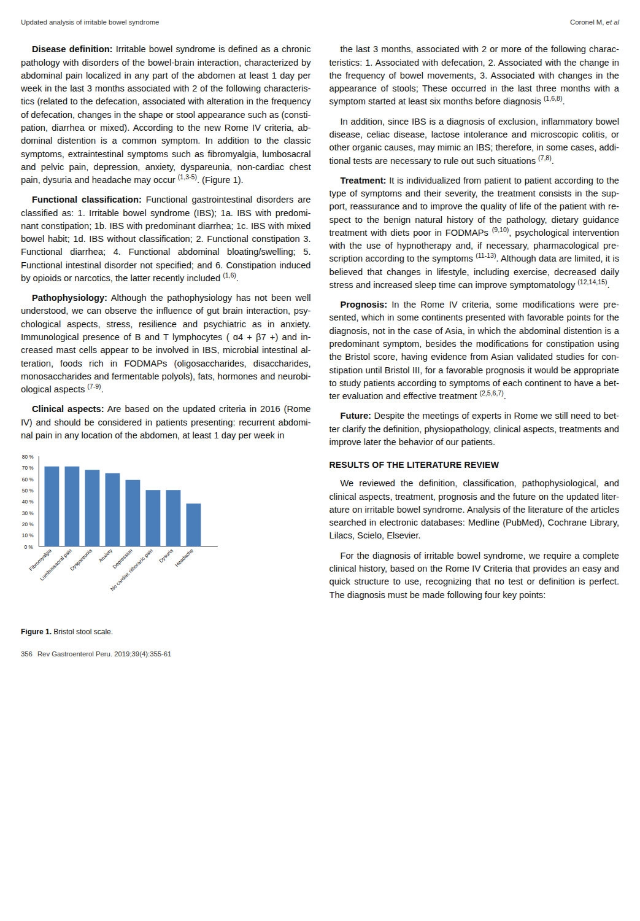Updated analysis of irritable bowel syndrome Coronel M, et al
Disease definition: Irritable bowel syndrome is defined as a chronic pathology with disorders of the bowel-brain interaction, characterized by abdominal pain localized in any part of the abdomen at least 1 day per week in the last 3 months associated with 2 of the following characteristics (related to the defecation, associated with alteration in the frequency of defecation, changes in the shape or stool appearance such as (constipation, diarrhea or mixed). According to the new Rome IV criteria, abdominal distention is a common symptom. In addition to the classic symptoms, extraintestinal symptoms such as fibromyalgia, lumbosacral and pelvic pain, depression, anxiety, dyspareunia, non-cardiac chest pain, dysuria and headache may occur (1,3-5). (Figure 1).
Functional classification: Functional gastrointestinal disorders are classified as: 1. Irritable bowel syndrome (IBS); 1a. IBS with predominant constipation; 1b. IBS with predominant diarrhea; 1c. IBS with mixed bowel habit; 1d. IBS without classification; 2. Functional constipation 3. Functional diarrhea; 4. Functional abdominal bloating/swelling; 5. Functional intestinal disorder not specified; and 6. Constipation induced by opioids or narcotics, the latter recently included (1,6).
Pathophysiology: Although the pathophysiology has not been well understood, we can observe the influence of gut brain interaction, psychological aspects, stress, resilience and psychiatric as in anxiety. Immunological presence of B and T lymphocytes ( ɑ4 + β7 +) and increased mast cells appear to be involved in IBS, microbial intestinal alteration, foods rich in FODMAPs (oligosaccharides, disaccharides, monosaccharides and fermentable polyols), fats, hormones and neurobiological aspects (7-9).
Clinical aspects: Are based on the updated criteria in 2016 (Rome IV) and should be considered in patients presenting: recurrent abdominal pain in any location of the abdomen, at least 1 day per week in
80 % 70 % 60 % 50 % 40 % 30 % 20 % 10 % 0 % Fibromyalgia Lumbossacral pain Dyspareunia Anxiety Depression No cardiac rithoracic pain Dysuria Headache
Figure 1. Bristol stool scale.
the last 3 months, associated with 2 or more of the following characteristics: 1. Associated with defecation, 2. Associated with the change in the frequency of bowel movements, 3. Associated with changes in the appearance of stools; These occurred in the last three months with a symptom started at least six months before diagnosis (1,6,8).
In addition, since IBS is a diagnosis of exclusion, inflammatory bowel disease, celiac disease, lactose intolerance and microscopic colitis, or other organic causes, may mimic an IBS; therefore, in some cases, additional tests are necessary to rule out such situations (7,8).
Treatment: It is individualized from patient to patient according to the type of symptoms and their severity, the treatment consists in the support, reassurance and to improve the quality of life of the patient with respect to the benign natural history of the pathology, dietary guidance treatment with diets poor in FODMAPs (9,10), psychological intervention with the use of hypnotherapy and, if necessary, pharmacological prescription according to the symptoms (11-13). Although data are limited, it is believed that changes in lifestyle, including exercise, decreased daily stress and increased sleep time can improve symptomatology (12,14,15).
Prognosis: In the Rome IV criteria, some modifications were presented, which in some continents presented with favorable points for the diagnosis, not in the case of Asia, in which the abdominal distention is a predominant symptom, besides the modifications for constipation using the Bristol score, having evidence from Asian validated studies for constipation until Bristol III, for a favorable prognosis it would be appropriate to study patients according to symptoms of each continent to have a better evaluation and effective treatment (2,5,6,7).
Future: Despite the meetings of experts in Rome we still need to better clarify the definition, physiopathology, clinical aspects, treatments and improve later the behavior of our patients.
Results of the literature review
We reviewed the definition, classification, pathophysiological, and clinical aspects, treatment, prognosis and the future on the updated literature on irritable bowel syndrome. Analysis of the literature of the articles searched in electronic databases: Medline (PubMed), Cochrane Library, Lilacs, Scielo, Elsevier.
For the diagnosis of irritable bowel syndrome, we require a complete clinical history, based on the Rome IV Criteria that provides an easy and quick structure to use, recognizing that no test or definition is perfect. The diagnosis must be made following four key points:
356 Rev Gastroenterol Peru. 2019;39(4):355-61